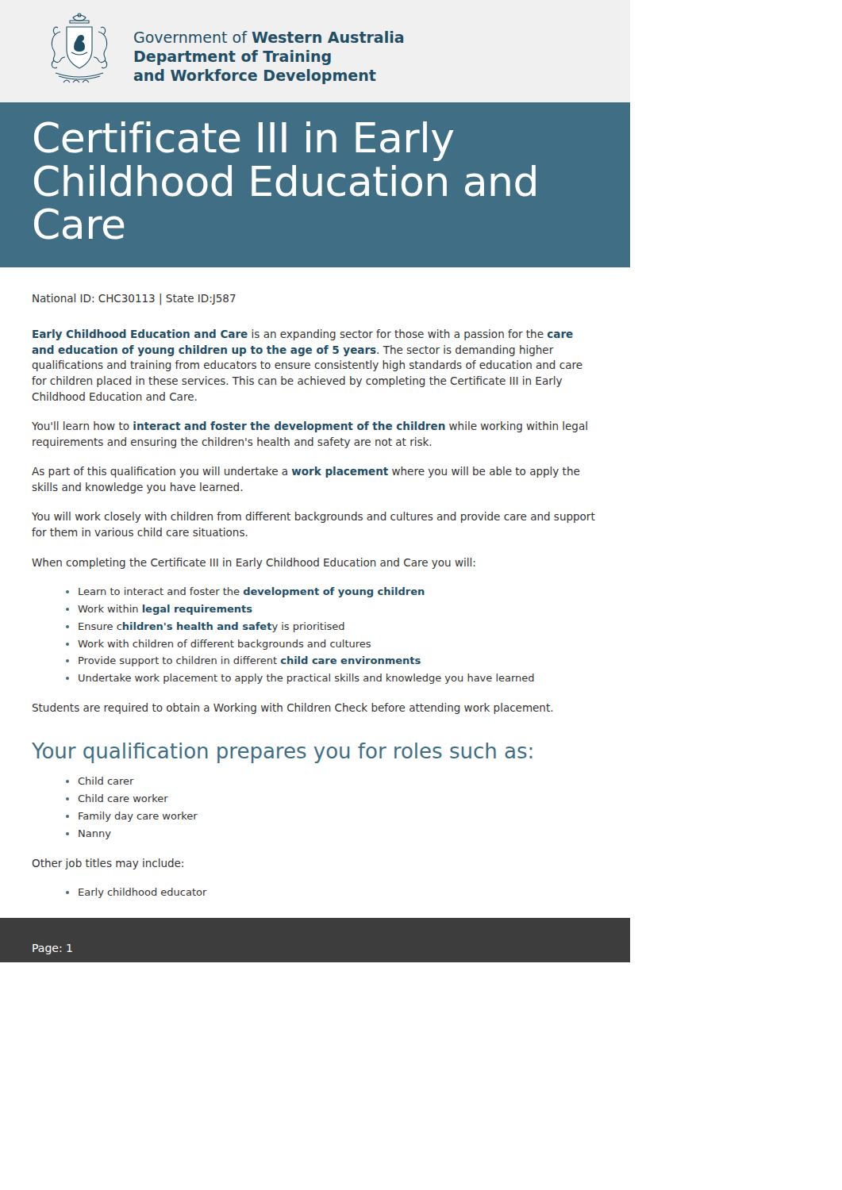Government of Western Australia
Department of Training
and Workforce Development
Certificate III in Early Childhood Education and Care
National ID: CHC30113 | State ID:J587
Early Childhood Education and Care is an expanding sector for those with a passion for the care and education of young children up to the age of 5 years. The sector is demanding higher qualifications and training from educators to ensure consistently high standards of education and care for children placed in these services. This can be achieved by completing the Certificate III in Early Childhood Education and Care.
You'll learn how to interact and foster the development of the children while working within legal requirements and ensuring the children's health and safety are not at risk.
As part of this qualification you will undertake a work placement where you will be able to apply the skills and knowledge you have learned.
You will work closely with children from different backgrounds and cultures and provide care and support for them in various child care situations.
When completing the Certificate III in Early Childhood Education and Care you will:
Learn to interact and foster the development of young children
Work within legal requirements
Ensure children's health and safety is prioritised
Work with children of different backgrounds and cultures
Provide support to children in different child care environments
Undertake work placement to apply the practical skills and knowledge you have learned
Students are required to obtain a Working with Children Check before attending work placement.
Your qualification prepares you for roles such as:
Child carer
Child care worker
Family day care worker
Nanny
Other job titles may include:
Early childhood educator
Page: 1